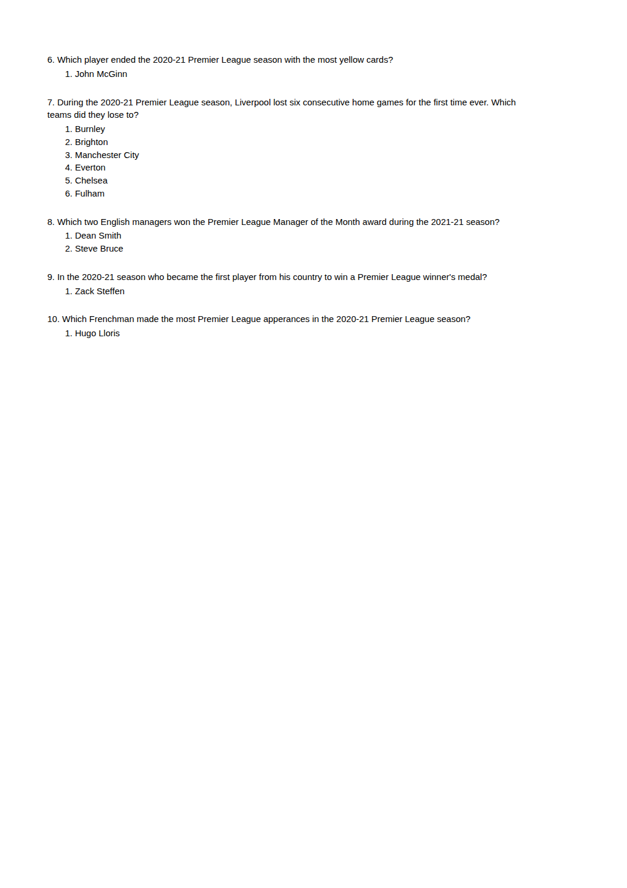Which player ended the 2020-21 Premier League season with the most yellow cards?
John McGinn
During the 2020-21 Premier League season, Liverpool lost six consecutive home games for the first time ever. Which teams did they lose to?
Burnley
Brighton
Manchester City
Everton
Chelsea
Fulham
Which two English managers won the Premier League Manager of the Month award during the 2021-21 season?
Dean Smith
Steve Bruce
In the 2020-21 season who became the first player from his country to win a Premier League winner's medal?
Zack Steffen
Which Frenchman made the most Premier League apperances in the 2020-21 Premier League season?
Hugo Lloris